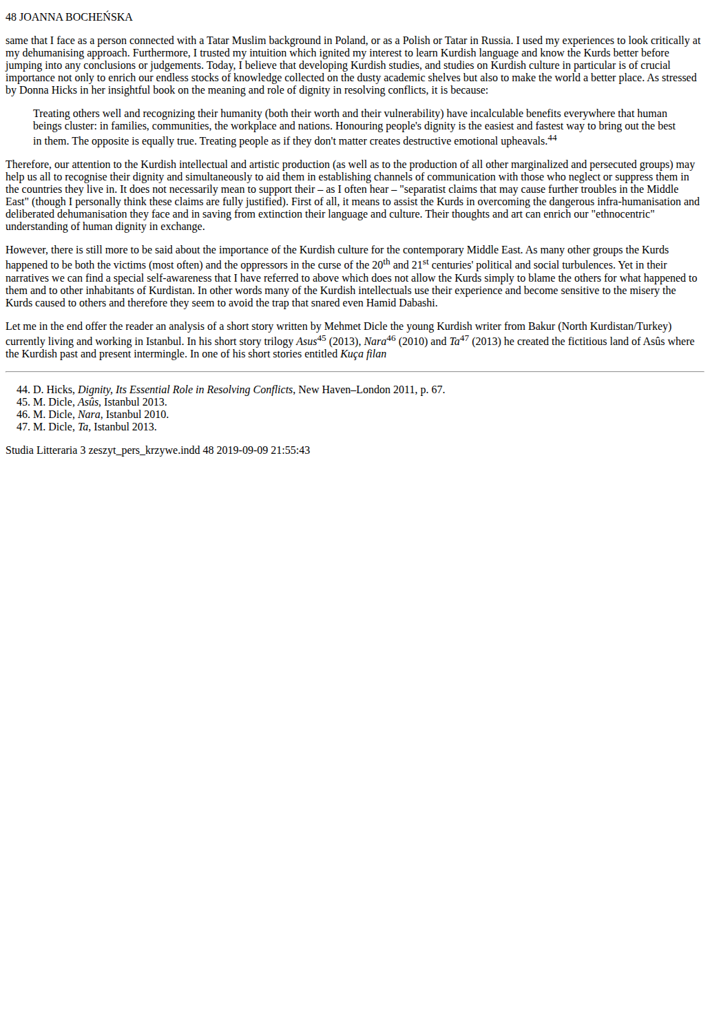48 JOANNA BOCHEŃSKA
same that I face as a person connected with a Tatar Muslim background in Poland, or as a Polish or Tatar in Russia. I used my experiences to look critically at my dehumanising approach. Furthermore, I trusted my intuition which ignited my interest to learn Kurdish language and know the Kurds better before jumping into any conclusions or judgements. Today, I believe that developing Kurdish studies, and studies on Kurdish culture in particular is of crucial importance not only to enrich our endless stocks of knowledge collected on the dusty academic shelves but also to make the world a better place. As stressed by Donna Hicks in her insightful book on the meaning and role of dignity in resolving conflicts, it is because:
Treating others well and recognizing their humanity (both their worth and their vulnerability) have incalculable benefits everywhere that human beings cluster: in families, communities, the workplace and nations. Honouring people's dignity is the easiest and fastest way to bring out the best in them. The opposite is equally true. Treating people as if they don't matter creates destructive emotional upheavals.44
Therefore, our attention to the Kurdish intellectual and artistic production (as well as to the production of all other marginalized and persecuted groups) may help us all to recognise their dignity and simultaneously to aid them in establishing channels of communication with those who neglect or suppress them in the countries they live in. It does not necessarily mean to support their – as I often hear – "separatist claims that may cause further troubles in the Middle East" (though I personally think these claims are fully justified). First of all, it means to assist the Kurds in overcoming the dangerous infra-humanisation and deliberated dehumanisation they face and in saving from extinction their language and culture. Their thoughts and art can enrich our "ethnocentric" understanding of human dignity in exchange.
However, there is still more to be said about the importance of the Kurdish culture for the contemporary Middle East. As many other groups the Kurds happened to be both the victims (most often) and the oppressors in the curse of the 20th and 21st centuries' political and social turbulences. Yet in their narratives we can find a special self-awareness that I have referred to above which does not allow the Kurds simply to blame the others for what happened to them and to other inhabitants of Kurdistan. In other words many of the Kurdish intellectuals use their experience and become sensitive to the misery the Kurds caused to others and therefore they seem to avoid the trap that snared even Hamid Dabashi.
Let me in the end offer the reader an analysis of a short story written by Mehmet Dicle the young Kurdish writer from Bakur (North Kurdistan/Turkey) currently living and working in Istanbul. In his short story trilogy Asus45 (2013), Nara46 (2010) and Ta47 (2013) he created the fictitious land of Asûs where the Kurdish past and present intermingle. In one of his short stories entitled Kuça filan
D. Hicks, Dignity, Its Essential Role in Resolving Conflicts, New Haven–London 2011, p. 67.
M. Dicle, Asûs, Istanbul 2013.
M. Dicle, Nara, Istanbul 2010.
M. Dicle, Ta, Istanbul 2013.
Studia Litteraria 3 zeszyt_pers_krzywe.indd 48 2019-09-09 21:55:43